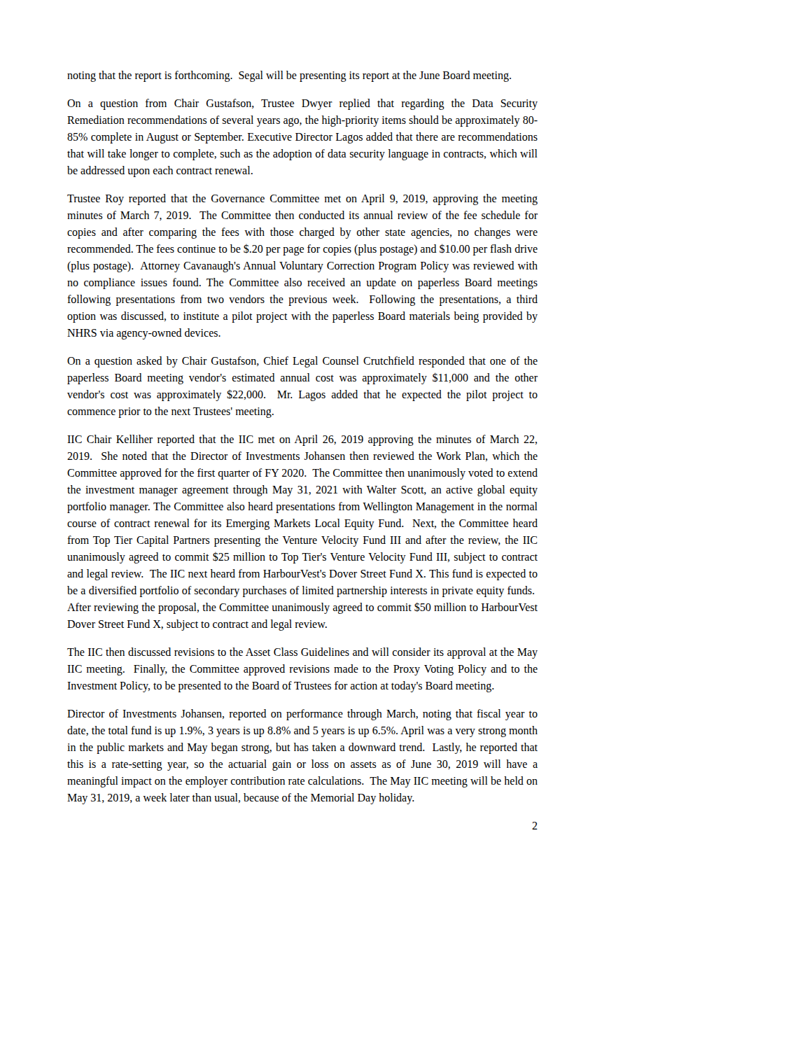noting that the report is forthcoming. Segal will be presenting its report at the June Board meeting.
On a question from Chair Gustafson, Trustee Dwyer replied that regarding the Data Security Remediation recommendations of several years ago, the high-priority items should be approximately 80-85% complete in August or September. Executive Director Lagos added that there are recommendations that will take longer to complete, such as the adoption of data security language in contracts, which will be addressed upon each contract renewal.
Trustee Roy reported that the Governance Committee met on April 9, 2019, approving the meeting minutes of March 7, 2019. The Committee then conducted its annual review of the fee schedule for copies and after comparing the fees with those charged by other state agencies, no changes were recommended. The fees continue to be $.20 per page for copies (plus postage) and $10.00 per flash drive (plus postage). Attorney Cavanaugh's Annual Voluntary Correction Program Policy was reviewed with no compliance issues found. The Committee also received an update on paperless Board meetings following presentations from two vendors the previous week. Following the presentations, a third option was discussed, to institute a pilot project with the paperless Board materials being provided by NHRS via agency-owned devices.
On a question asked by Chair Gustafson, Chief Legal Counsel Crutchfield responded that one of the paperless Board meeting vendor's estimated annual cost was approximately $11,000 and the other vendor's cost was approximately $22,000. Mr. Lagos added that he expected the pilot project to commence prior to the next Trustees' meeting.
IIC Chair Kelliher reported that the IIC met on April 26, 2019 approving the minutes of March 22, 2019. She noted that the Director of Investments Johansen then reviewed the Work Plan, which the Committee approved for the first quarter of FY 2020. The Committee then unanimously voted to extend the investment manager agreement through May 31, 2021 with Walter Scott, an active global equity portfolio manager. The Committee also heard presentations from Wellington Management in the normal course of contract renewal for its Emerging Markets Local Equity Fund. Next, the Committee heard from Top Tier Capital Partners presenting the Venture Velocity Fund III and after the review, the IIC unanimously agreed to commit $25 million to Top Tier's Venture Velocity Fund III, subject to contract and legal review. The IIC next heard from HarbourVest's Dover Street Fund X. This fund is expected to be a diversified portfolio of secondary purchases of limited partnership interests in private equity funds. After reviewing the proposal, the Committee unanimously agreed to commit $50 million to HarbourVest Dover Street Fund X, subject to contract and legal review.
The IIC then discussed revisions to the Asset Class Guidelines and will consider its approval at the May IIC meeting. Finally, the Committee approved revisions made to the Proxy Voting Policy and to the Investment Policy, to be presented to the Board of Trustees for action at today's Board meeting.
Director of Investments Johansen, reported on performance through March, noting that fiscal year to date, the total fund is up 1.9%, 3 years is up 8.8% and 5 years is up 6.5%. April was a very strong month in the public markets and May began strong, but has taken a downward trend. Lastly, he reported that this is a rate-setting year, so the actuarial gain or loss on assets as of June 30, 2019 will have a meaningful impact on the employer contribution rate calculations. The May IIC meeting will be held on May 31, 2019, a week later than usual, because of the Memorial Day holiday.
2